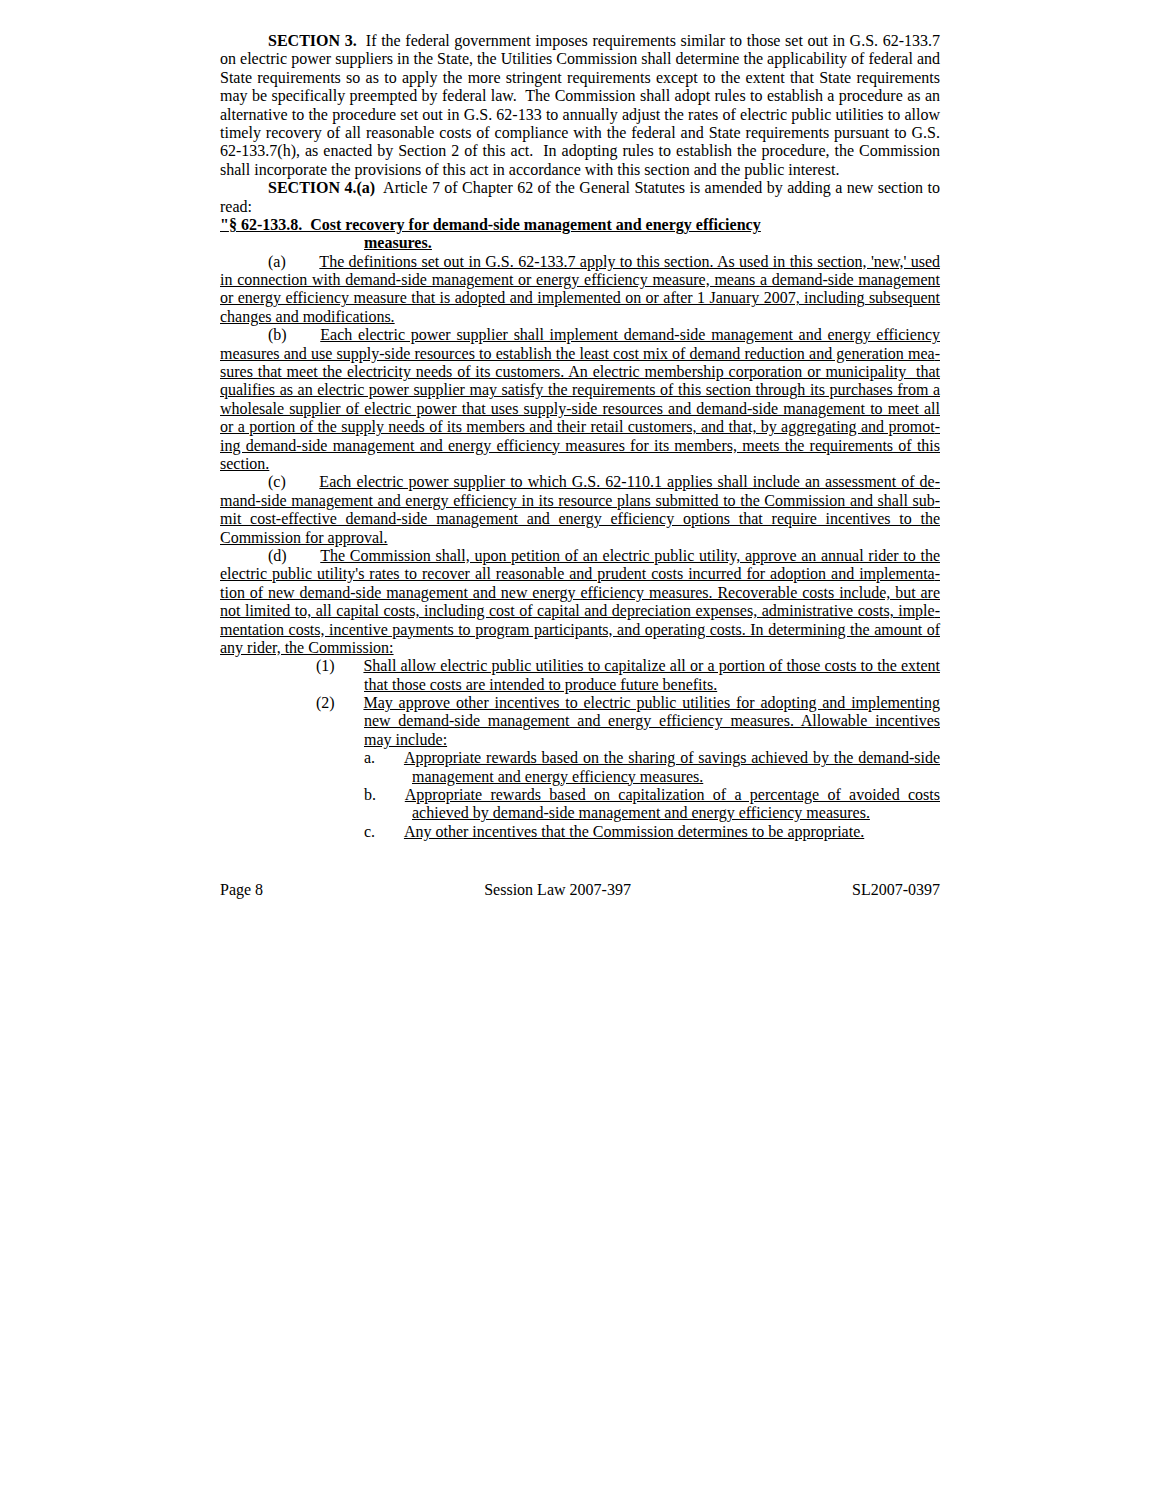SECTION 3. If the federal government imposes requirements similar to those set out in G.S. 62-133.7 on electric power suppliers in the State, the Utilities Commission shall determine the applicability of federal and State requirements so as to apply the more stringent requirements except to the extent that State requirements may be specifically preempted by federal law. The Commission shall adopt rules to establish a procedure as an alternative to the procedure set out in G.S. 62-133 to annually adjust the rates of electric public utilities to allow timely recovery of all reasonable costs of compliance with the federal and State requirements pursuant to G.S. 62-133.7(h), as enacted by Section 2 of this act. In adopting rules to establish the procedure, the Commission shall incorporate the provisions of this act in accordance with this section and the public interest.
SECTION 4.(a) Article 7 of Chapter 62 of the General Statutes is amended by adding a new section to read:
"§ 62-133.8. Cost recovery for demand-side management and energy efficiency measures.
(a) The definitions set out in G.S. 62-133.7 apply to this section. As used in this section, 'new,' used in connection with demand-side management or energy efficiency measure, means a demand-side management or energy efficiency measure that is adopted and implemented on or after 1 January 2007, including subsequent changes and modifications.
(b) Each electric power supplier shall implement demand-side management and energy efficiency measures and use supply-side resources to establish the least cost mix of demand reduction and generation measures that meet the electricity needs of its customers. An electric membership corporation or municipality that qualifies as an electric power supplier may satisfy the requirements of this section through its purchases from a wholesale supplier of electric power that uses supply-side resources and demand-side management to meet all or a portion of the supply needs of its members and their retail customers, and that, by aggregating and promoting demand-side management and energy efficiency measures for its members, meets the requirements of this section.
(c) Each electric power supplier to which G.S. 62-110.1 applies shall include an assessment of demand-side management and energy efficiency in its resource plans submitted to the Commission and shall submit cost-effective demand-side management and energy efficiency options that require incentives to the Commission for approval.
(d) The Commission shall, upon petition of an electric public utility, approve an annual rider to the electric public utility's rates to recover all reasonable and prudent costs incurred for adoption and implementation of new demand-side management and new energy efficiency measures. Recoverable costs include, but are not limited to, all capital costs, including cost of capital and depreciation expenses, administrative costs, implementation costs, incentive payments to program participants, and operating costs. In determining the amount of any rider, the Commission:
(1) Shall allow electric public utilities to capitalize all or a portion of those costs to the extent that those costs are intended to produce future benefits.
(2) May approve other incentives to electric public utilities for adopting and implementing new demand-side management and energy efficiency measures. Allowable incentives may include:
a. Appropriate rewards based on the sharing of savings achieved by the demand-side management and energy efficiency measures.
b. Appropriate rewards based on capitalization of a percentage of avoided costs achieved by demand-side management and energy efficiency measures.
c. Any other incentives that the Commission determines to be appropriate.
Page 8 Session Law 2007-397 SL2007-0397